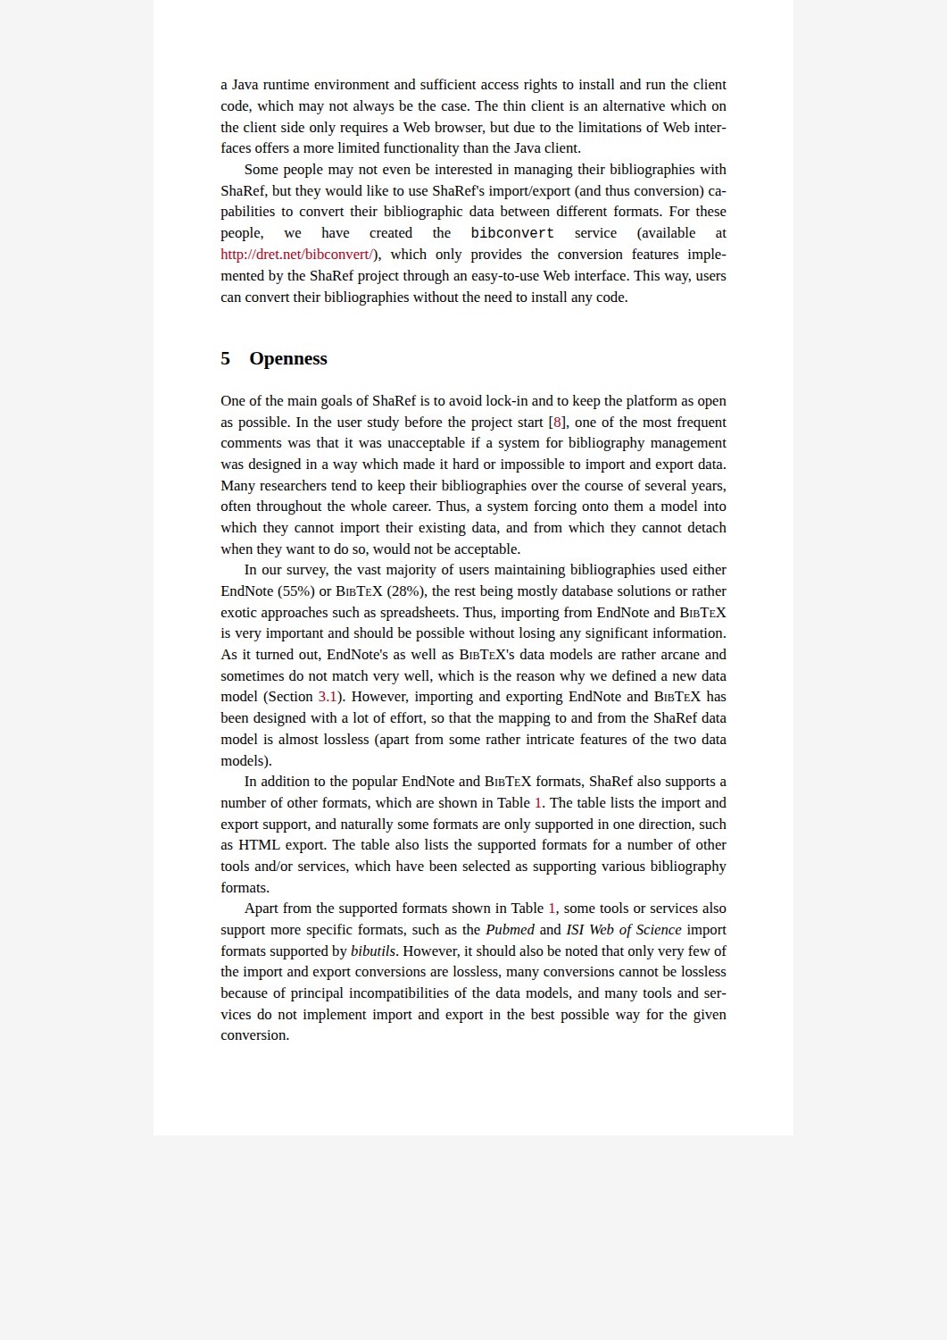a Java runtime environment and sufficient access rights to install and run the client code, which may not always be the case. The thin client is an alternative which on the client side only requires a Web browser, but due to the limitations of Web interfaces offers a more limited functionality than the Java client.
Some people may not even be interested in managing their bibliographies with ShaRef, but they would like to use ShaRef's import/export (and thus conversion) capabilities to convert their bibliographic data between different formats. For these people, we have created the bibconvert service (available at http://dret.net/bibconvert/), which only provides the conversion features implemented by the ShaRef project through an easy-to-use Web interface. This way, users can convert their bibliographies without the need to install any code.
5 Openness
One of the main goals of ShaRef is to avoid lock-in and to keep the platform as open as possible. In the user study before the project start [8], one of the most frequent comments was that it was unacceptable if a system for bibliography management was designed in a way which made it hard or impossible to import and export data. Many researchers tend to keep their bibliographies over the course of several years, often throughout the whole career. Thus, a system forcing onto them a model into which they cannot import their existing data, and from which they cannot detach when they want to do so, would not be acceptable.
In our survey, the vast majority of users maintaining bibliographies used either EndNote (55%) or BibTeX (28%), the rest being mostly database solutions or rather exotic approaches such as spreadsheets. Thus, importing from EndNote and BibTeX is very important and should be possible without losing any significant information. As it turned out, EndNote's as well as BibTeX's data models are rather arcane and sometimes do not match very well, which is the reason why we defined a new data model (Section 3.1). However, importing and exporting EndNote and BibTeX has been designed with a lot of effort, so that the mapping to and from the ShaRef data model is almost lossless (apart from some rather intricate features of the two data models).
In addition to the popular EndNote and BibTeX formats, ShaRef also supports a number of other formats, which are shown in Table 1. The table lists the import and export support, and naturally some formats are only supported in one direction, such as HTML export. The table also lists the supported formats for a number of other tools and/or services, which have been selected as supporting various bibliography formats.
Apart from the supported formats shown in Table 1, some tools or services also support more specific formats, such as the Pubmed and ISI Web of Science import formats supported by bibutils. However, it should also be noted that only very few of the import and export conversions are lossless, many conversions cannot be lossless because of principal incompatibilities of the data models, and many tools and services do not implement import and export in the best possible way for the given conversion.